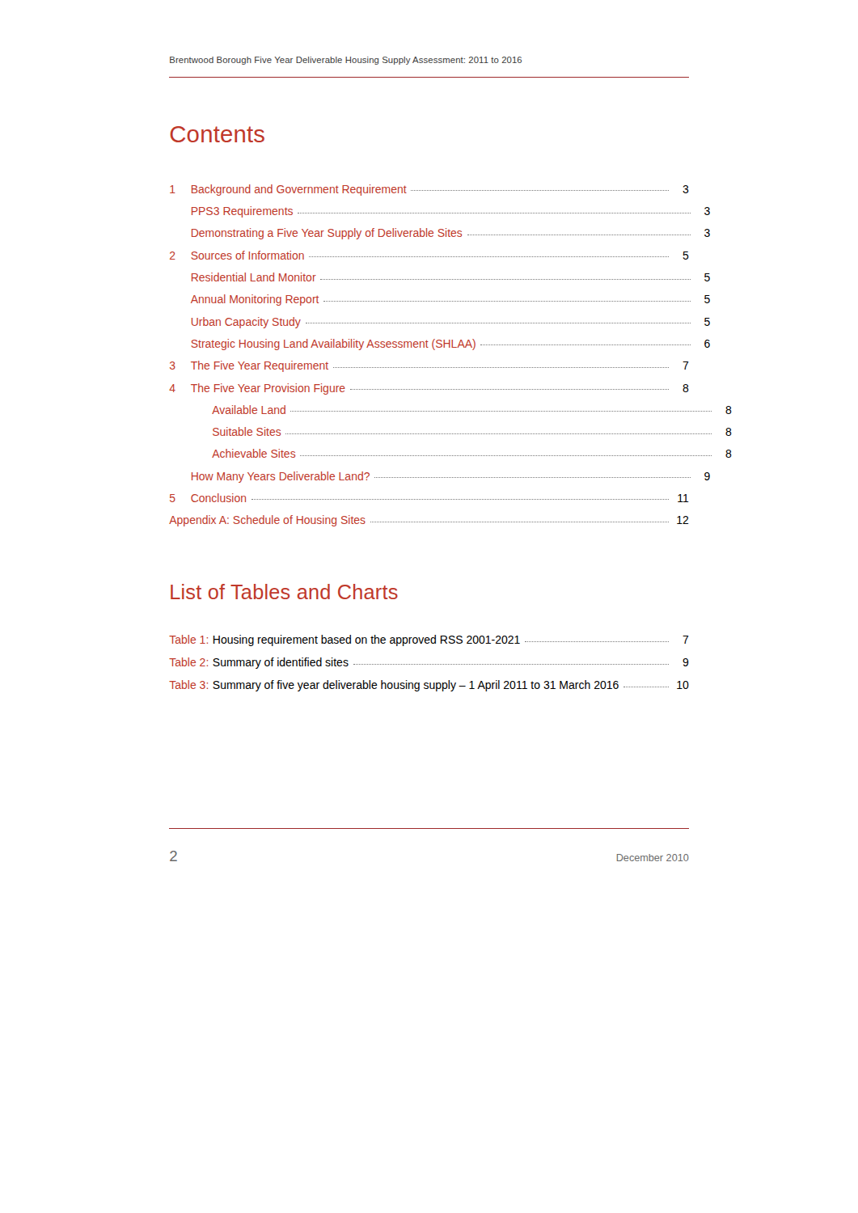Brentwood Borough Five Year Deliverable Housing Supply Assessment: 2011 to 2016
Contents
1 Background and Government Requirement 3
PPS3 Requirements 3
Demonstrating a Five Year Supply of Deliverable Sites 3
2 Sources of Information 5
Residential Land Monitor 5
Annual Monitoring Report 5
Urban Capacity Study 5
Strategic Housing Land Availability Assessment (SHLAA) 6
3 The Five Year Requirement 7
4 The Five Year Provision Figure 8
Available Land 8
Suitable Sites 8
Achievable Sites 8
How Many Years Deliverable Land? 9
5 Conclusion 11
Appendix A: Schedule of Housing Sites 12
List of Tables and Charts
Table 1: Housing requirement based on the approved RSS 2001-2021 7
Table 2: Summary of identified sites 9
Table 3: Summary of five year deliverable housing supply – 1 April 2011 to 31 March 2016 10
2 December 2010